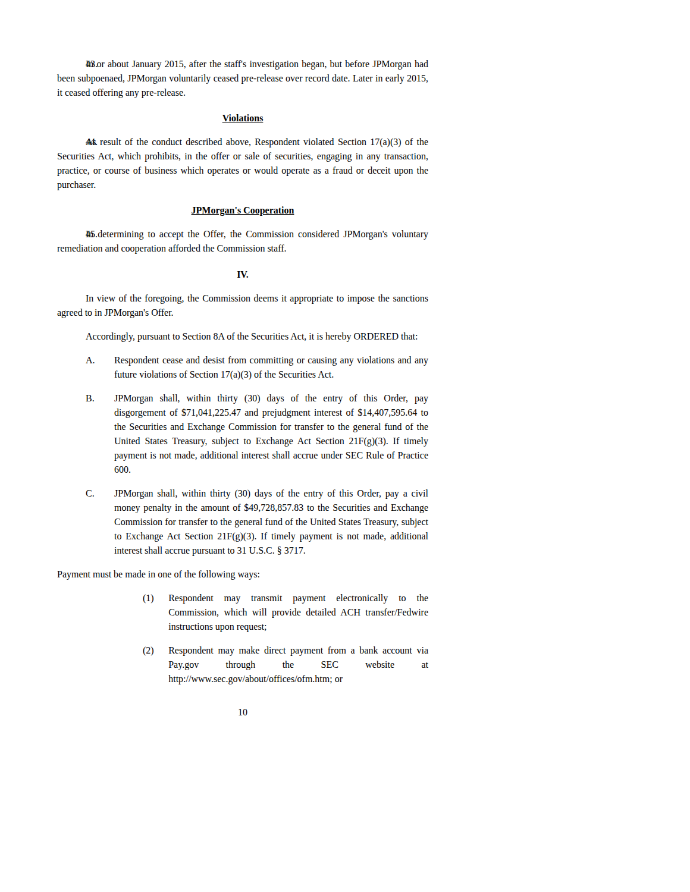43. In or about January 2015, after the staff's investigation began, but before JPMorgan had been subpoenaed, JPMorgan voluntarily ceased pre-release over record date. Later in early 2015, it ceased offering any pre-release.
Violations
44. As result of the conduct described above, Respondent violated Section 17(a)(3) of the Securities Act, which prohibits, in the offer or sale of securities, engaging in any transaction, practice, or course of business which operates or would operate as a fraud or deceit upon the purchaser.
JPMorgan's Cooperation
45. In determining to accept the Offer, the Commission considered JPMorgan's voluntary remediation and cooperation afforded the Commission staff.
IV.
In view of the foregoing, the Commission deems it appropriate to impose the sanctions agreed to in JPMorgan's Offer.
Accordingly, pursuant to Section 8A of the Securities Act, it is hereby ORDERED that:
A.
Respondent cease and desist from committing or causing any violations and any future violations of Section 17(a)(3) of the Securities Act.
B.
JPMorgan shall, within thirty (30) days of the entry of this Order, pay disgorgement of $71,041,225.47 and prejudgment interest of $14,407,595.64 to the Securities and Exchange Commission for transfer to the general fund of the United States Treasury, subject to Exchange Act Section 21F(g)(3). If timely payment is not made, additional interest shall accrue under SEC Rule of Practice 600.
C.
JPMorgan shall, within thirty (30) days of the entry of this Order, pay a civil money penalty in the amount of $49,728,857.83 to the Securities and Exchange Commission for transfer to the general fund of the United States Treasury, subject to Exchange Act Section 21F(g)(3). If timely payment is not made, additional interest shall accrue pursuant to 31 U.S.C. § 3717.
Payment must be made in one of the following ways:
(1)
Respondent may transmit payment electronically to the Commission, which will provide detailed ACH transfer/Fedwire instructions upon request;
(2)
Respondent may make direct payment from a bank account via Pay.gov through the SEC website at http://www.sec.gov/about/offices/ofm.htm; or
10